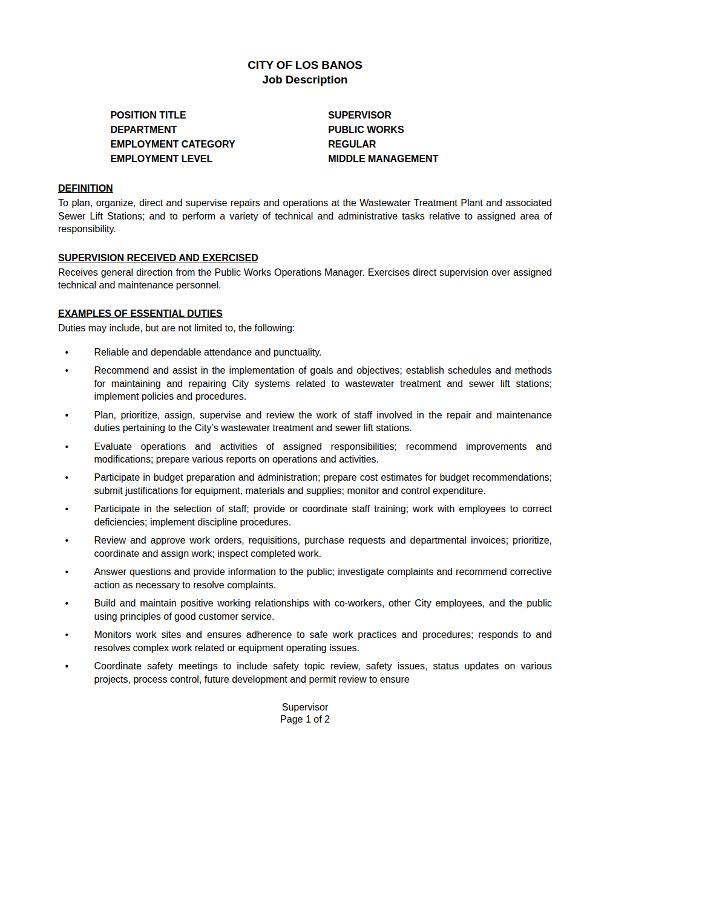CITY OF LOS BANOSJob Description
| POSITION TITLE | SUPERVISOR |
| DEPARTMENT | PUBLIC WORKS |
| EMPLOYMENT CATEGORY | REGULAR |
| EMPLOYMENT LEVEL | MIDDLE MANAGEMENT |
DEFINITION
To plan, organize, direct and supervise repairs and operations at the Wastewater Treatment Plant and associated Sewer Lift Stations; and to perform a variety of technical and administrative tasks relative to assigned area of responsibility.
SUPERVISION RECEIVED AND EXERCISED
Receives general direction from the Public Works Operations Manager. Exercises direct supervision over assigned technical and maintenance personnel.
EXAMPLES OF ESSENTIAL DUTIES
Duties may include, but are not limited to, the following:
Reliable and dependable attendance and punctuality.
Recommend and assist in the implementation of goals and objectives; establish schedules and methods for maintaining and repairing City systems related to wastewater treatment and sewer lift stations; implement policies and procedures.
Plan, prioritize, assign, supervise and review the work of staff involved in the repair and maintenance duties pertaining to the City’s wastewater treatment and sewer lift stations.
Evaluate operations and activities of assigned responsibilities; recommend improvements and modifications; prepare various reports on operations and activities.
Participate in budget preparation and administration; prepare cost estimates for budget recommendations; submit justifications for equipment, materials and supplies; monitor and control expenditure.
Participate in the selection of staff; provide or coordinate staff training; work with employees to correct deficiencies; implement discipline procedures.
Review and approve work orders, requisitions, purchase requests and departmental invoices; prioritize, coordinate and assign work; inspect completed work.
Answer questions and provide information to the public; investigate complaints and recommend corrective action as necessary to resolve complaints.
Build and maintain positive working relationships with co-workers, other City employees, and the public using principles of good customer service.
Monitors work sites and ensures adherence to safe work practices and procedures; responds to and resolves complex work related or equipment operating issues.
Coordinate safety meetings to include safety topic review, safety issues, status updates on various projects, process control, future development and permit review to ensure
Supervisor
Page 1 of 2